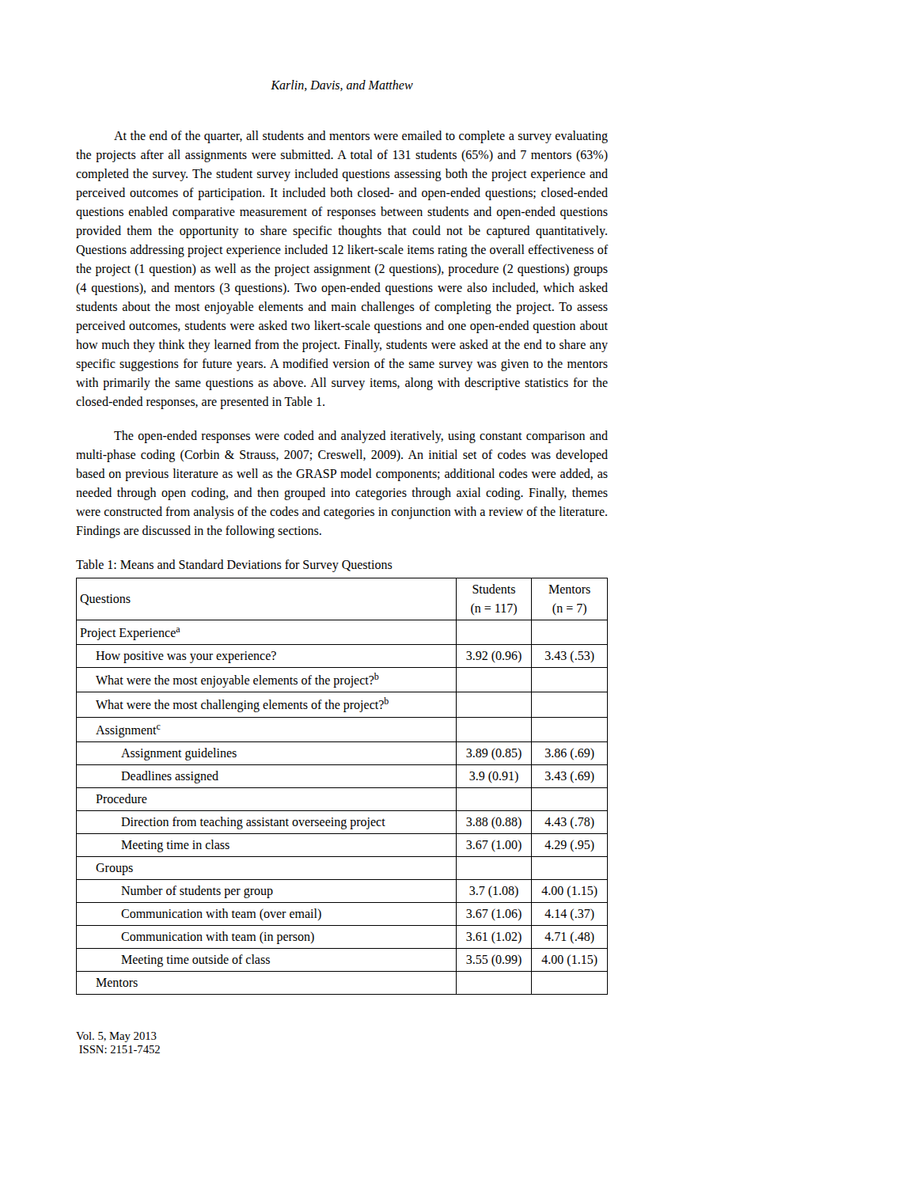Karlin, Davis, and Matthew
At the end of the quarter, all students and mentors were emailed to complete a survey evaluating the projects after all assignments were submitted. A total of 131 students (65%) and 7 mentors (63%) completed the survey. The student survey included questions assessing both the project experience and perceived outcomes of participation. It included both closed- and open-ended questions; closed-ended questions enabled comparative measurement of responses between students and open-ended questions provided them the opportunity to share specific thoughts that could not be captured quantitatively. Questions addressing project experience included 12 likert-scale items rating the overall effectiveness of the project (1 question) as well as the project assignment (2 questions), procedure (2 questions) groups (4 questions), and mentors (3 questions). Two open-ended questions were also included, which asked students about the most enjoyable elements and main challenges of completing the project. To assess perceived outcomes, students were asked two likert-scale questions and one open-ended question about how much they think they learned from the project. Finally, students were asked at the end to share any specific suggestions for future years. A modified version of the same survey was given to the mentors with primarily the same questions as above. All survey items, along with descriptive statistics for the closed-ended responses, are presented in Table 1.
The open-ended responses were coded and analyzed iteratively, using constant comparison and multi-phase coding (Corbin & Strauss, 2007; Creswell, 2009). An initial set of codes was developed based on previous literature as well as the GRASP model components; additional codes were added, as needed through open coding, and then grouped into categories through axial coding. Finally, themes were constructed from analysis of the codes and categories in conjunction with a review of the literature. Findings are discussed in the following sections.
Table 1: Means and Standard Deviations for Survey Questions
| Questions | Students (n = 117) | Mentors (n = 7) |
| --- | --- | --- |
| Project Experience a | | |
| How positive was your experience? | 3.92 (0.96) | 3.43 (.53) |
| What were the most enjoyable elements of the project? b | | |
| What were the most challenging elements of the project? b | | |
| Assignment c | | |
| Assignment guidelines | 3.89 (0.85) | 3.86 (.69) |
| Deadlines assigned | 3.9 (0.91) | 3.43 (.69) |
| Procedure | | |
| Direction from teaching assistant overseeing project | 3.88 (0.88) | 4.43 (.78) |
| Meeting time in class | 3.67 (1.00) | 4.29 (.95) |
| Groups | | |
| Number of students per group | 3.7 (1.08) | 4.00 (1.15) |
| Communication with team (over email) | 3.67 (1.06) | 4.14 (.37) |
| Communication with team (in person) | 3.61 (1.02) | 4.71 (.48) |
| Meeting time outside of class | 3.55 (0.99) | 4.00 (1.15) |
| Mentors | | |
Vol. 5, May 2013
ISSN: 2151-7452